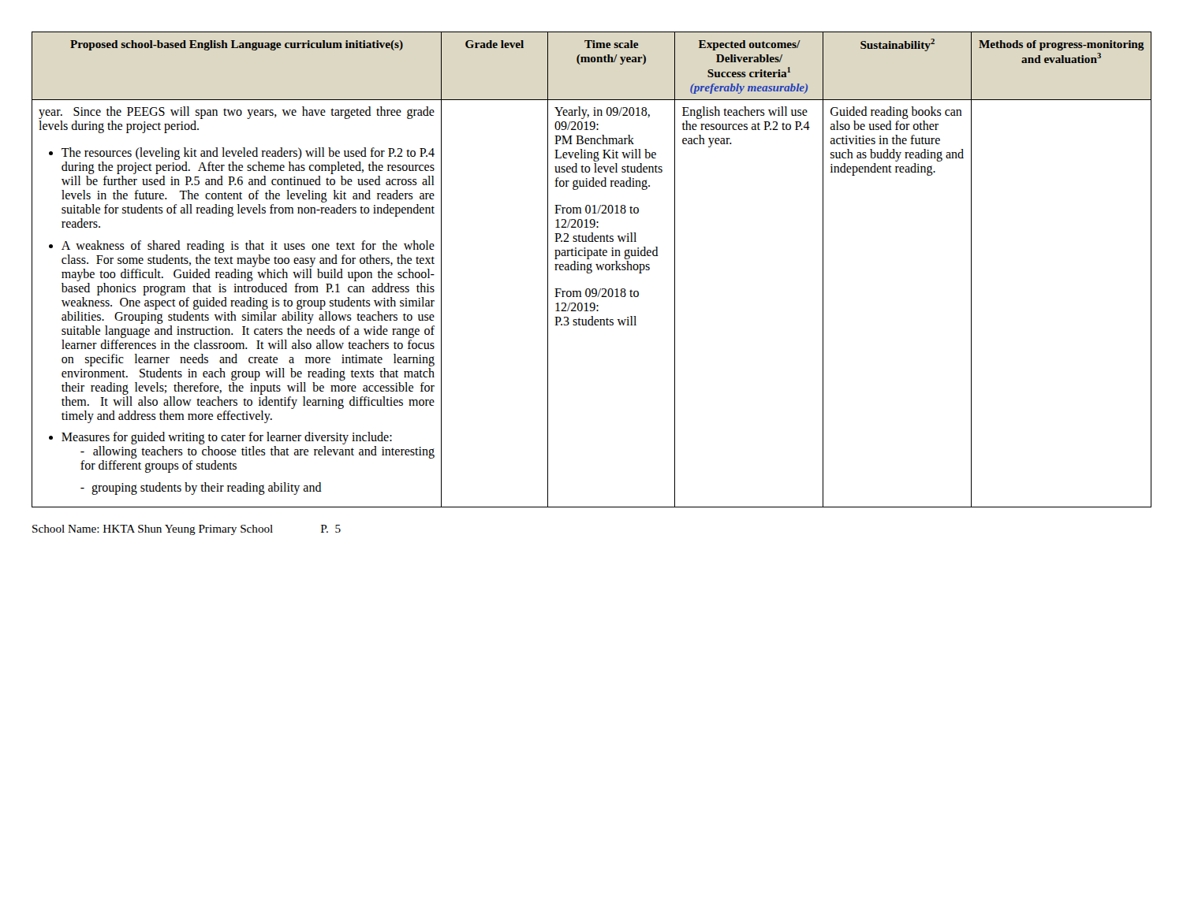| Proposed school-based English Language curriculum initiative(s) | Grade level | Time scale (month/ year) | Expected outcomes/ Deliverables/ Success criteria 1 (preferably measurable) | Sustainability 2 | Methods of progress-monitoring and evaluation 3 |
| --- | --- | --- | --- | --- | --- |
| year. Since the PEEGS will span two years, we have targeted three grade levels during the project period. The resources (leveling kit and leveled readers) will be used for P.2 to P.4 during the project period. After the scheme has completed, the resources will be further used in P.5 and P.6 and continued to be used across all levels in the future. The content of the leveling kit and readers are suitable for students of all reading levels from non-readers to independent readers. A weakness of shared reading is that it uses one text for the whole class. For some students, the text maybe too easy and for others, the text maybe too difficult. Guided reading which will build upon the school-based phonics program that is introduced from P.1 can address this weakness. One aspect of guided reading is to group students with similar abilities. Grouping students with similar ability allows teachers to use suitable language and instruction. It caters the needs of a wide range of learner differences in the classroom. It will also allow teachers to focus on specific learner needs and create a more intimate learning environment. Students in each group will be reading texts that match their reading levels; therefore, the inputs will be more accessible for them. It will also allow teachers to identify learning difficulties more timely and address them more effectively. Measures for guided writing to cater for learner diversity include: allowing teachers to choose titles that are relevant and interesting for different groups of students grouping students by their reading ability and | | Yearly, in 09/2018, 09/2019: PM Benchmark Leveling Kit will be used to level students for guided reading. From 01/2018 to 12/2019: P.2 students will participate in guided reading workshops From 09/2018 to 12/2019: P.3 students will | English teachers will use the resources at P.2 to P.4 each year. | Guided reading books can also be used for other activities in the future such as buddy reading and independent reading. | |
School Name: HKTA Shun Yeung Primary School P. 5